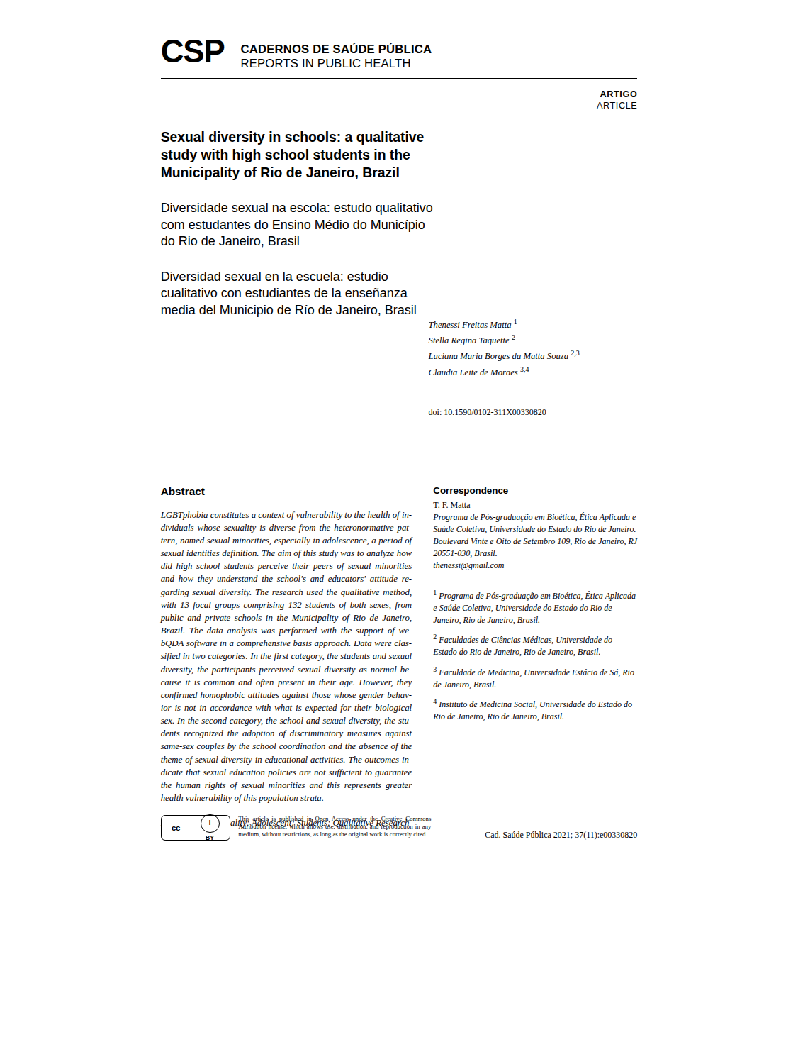CSP
CADERNOS DE SAÚDE PÚBLICA
REPORTS IN PUBLIC HEALTH
ARTIGO
ARTICLE
Sexual diversity in schools: a qualitative study with high school students in the Municipality of Rio de Janeiro, Brazil
Diversidade sexual na escola: estudo qualitativo com estudantes do Ensino Médio do Município do Rio de Janeiro, Brasil
Diversidad sexual en la escuela: estudio cualitativo con estudiantes de la enseñanza media del Municipio de Río de Janeiro, Brasil
Thenessi Freitas Matta 1
Stella Regina Taquette 2
Luciana Maria Borges da Matta Souza 2,3
Claudia Leite de Moraes 3,4
doi: 10.1590/0102-311X00330820
Abstract
LGBTphobia constitutes a context of vulnerability to the health of individuals whose sexuality is diverse from the heteronormative pattern, named sexual minorities, especially in adolescence, a period of sexual identities definition. The aim of this study was to analyze how did high school students perceive their peers of sexual minorities and how they understand the school's and educators' attitude regarding sexual diversity. The research used the qualitative method, with 13 focal groups comprising 132 students of both sexes, from public and private schools in the Municipality of Rio de Janeiro, Brazil. The data analysis was performed with the support of webQDA software in a comprehensive basis approach. Data were classified in two categories. In the first category, the students and sexual diversity, the participants perceived sexual diversity as normal because it is common and often present in their age. However, they confirmed homophobic attitudes against those whose gender behavior is not in accordance with what is expected for their biological sex. In the second category, the school and sexual diversity, the students recognized the adoption of discriminatory measures against same-sex couples by the school coordination and the absence of the theme of sexual diversity in educational activities. The outcomes indicate that sexual education policies are not sufficient to guarantee the human rights of sexual minorities and this represents greater health vulnerability of this population strata.
Homophobia; Sexuality; Adolescent; Students; Qualitative Research
Correspondence
T. F. Matta
Programa de Pós-graduação em Bioética, Ética Aplicada e Saúde Coletiva, Universidade do Estado do Rio de Janeiro.
Boulevard Vinte e Oito de Setembro 109, Rio de Janeiro, RJ 20551-030, Brasil.
thenessi@gmail.com
1 Programa de Pós-graduação em Bioética, Ética Aplicada e Saúde Coletiva, Universidade do Estado do Rio de Janeiro, Rio de Janeiro, Brasil.
2 Faculdades de Ciências Médicas, Universidade do Estado do Rio de Janeiro, Rio de Janeiro, Brasil.
3 Faculdade de Medicina, Universidade Estácio de Sá, Rio de Janeiro, Brasil.
4 Instituto de Medicina Social, Universidade do Estado do Rio de Janeiro, Rio de Janeiro, Brasil.
cc
i
BY
This article is published in Open Access under the Creative Commons Attribution license, which allows use, distribution, and reproduction in any medium, without restrictions, as long as the original work is correctly cited.
Cad. Saúde Pública 2021; 37(11):e00330820